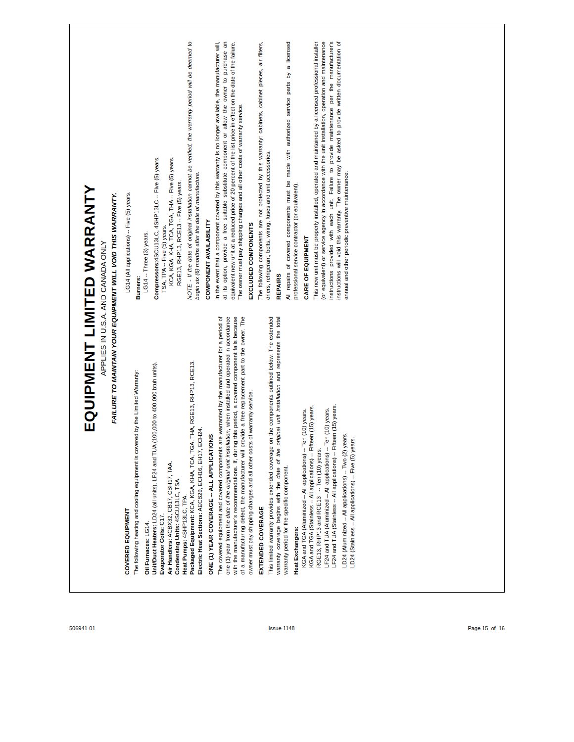EQUIPMENT LIMITED WARRANTY
APPLIES IN U.S.A. AND CANADA ONLY
FAILURE TO MAINTAIN YOUR EQUIPMENT WILL VOID THIS WARRANTY.
Covered Equipment
The following heating and cooling equipment is covered by the Limited Warranty:
Oil Furnaces: LG14.
Unit/Duct Heaters: LD24 (all units), LF24 and TUA (100,000 to 400,000 btuh units).
Evaporator Coils: C17.
Air Handlers: ACBX32, CB17, CBH17, TAA.
Condensing Units: 4SCU13LC, TSA.
Heat Pumps: 4SHP13LC, TPA.
Packaged Equipment: KCA, KGA, KHA, TCA, TGA, THA, RGE13, RHP13, RCE13.
Electric Heat Sections: AECB29, ECH16, EH17, ECH24.
One (1) Year Coverage -- All Applications
The covered equipment and covered components are warranted by the manufacturer for a period of one (1) year from the date of the original unit installation, when installed and operated in accordance with the manufacturer's recommendations. If, during this period, a covered component fails because of a manufacturing defect, the manufacturer will provide a free replacement part to the owner. The owner must pay shipping charges and all other costs of warranty service.
Extended Coverage
This limited warranty provides extended coverage on the components outlined below. The extended warranty coverage begins with the date of the original unit installation and represents the total warranty period for the specific component.
Heat Exchangers:
KGA and TGA (Aluminized -- All applications) -- Ten (10) years.
KGA and TGA (Stainless -- All applications) -- Fifteen (15) years.
RGE13, RHP13 and RCE13 -- Ten (10) years.
LF24 and TUA (Aluminized -- All applications) -- Ten (10) years.
LF24 and TUA (Stainless -- All applications) -- Fifteen (15) years.
LD24 (Aluminized -- All applications) -- Two (2) years.
LD24 (Stainless -- All applications) -- Five (5) years.
LG14 (All applications) -- Five (5) years.
Burners: LG14 -- Three (3) years.
Compressors: 4SCU13LC, 4SHP13LC -- Five (5) years.
TSA, TPA -- Five (5) years.
KCA, KGA, KHA, TCA, TGA, THA -- Five (5) years.
RGE13, RHP13, RCE13 -- Five (5) years.
NOTE - If the date of original installation cannot be verified, the warranty period will be deemed to begin six (6) months after the date of manufacture.
Component Availability
In the event that a component covered by this warranty is no longer available, the manufacturer will, at its option, provide a free suitable substitute component or allow the owner to purchase an equivalent new unit at a reduced price of 20 percent of the list price in effect on the date of the failure. The owner must pay shipping charges and all other costs of warranty service.
Excluded Components
The following components are not protected by this warranty: cabinets, cabinet pieces, air filters, driers, refrigerant, belts, wiring, fuses and unit accessories.
Repairs
All repairs of covered components must be made with authorized service parts by a licensed professional service contractor (or equivalent).
Care of Equipment
This new unit must be properly installed, operated and maintained by a licensed professional installer (or equivalent) or service agency in accordance with the unit installation, operation and maintenance instructions provided with each unit. Failure to provide maintenance per the manufacturer's instructions will void this warranty. The owner may be asked to provide written documentation of annual and other periodic preventive maintenance.
506941-01
Issue 1148
Page 15 of 16